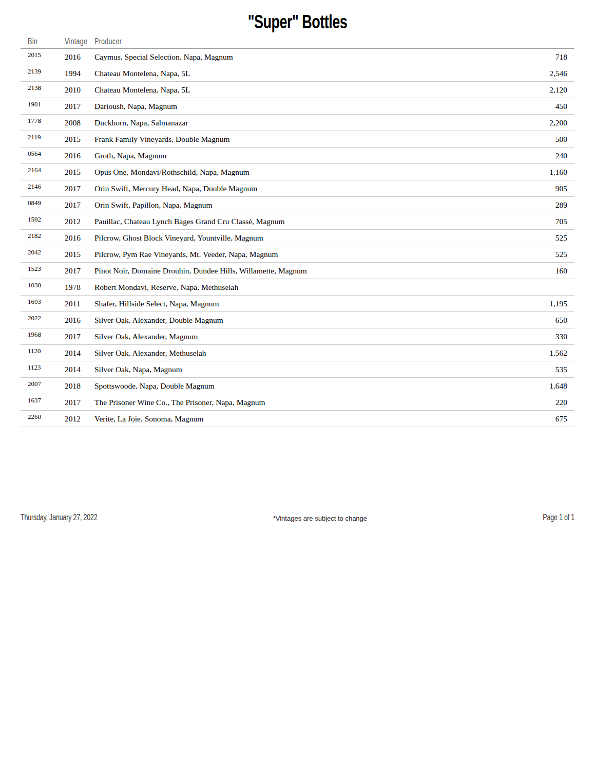"Super" Bottles
| Bin | Vintage | Producer | |
| --- | --- | --- | --- |
| 2015 | 2016 | Caymus, Special Selection, Napa, Magnum | 718 |
| 2139 | 1994 | Chateau Montelena, Napa, 5L | 2,546 |
| 2138 | 2010 | Chateau Montelena, Napa, 5L | 2,120 |
| 1901 | 2017 | Darioush, Napa, Magnum | 450 |
| 1778 | 2008 | Duckhorn, Napa, Salmanazar | 2,200 |
| 2119 | 2015 | Frank Family Vineyards, Double Magnum | 500 |
| 0564 | 2016 | Groth, Napa, Magnum | 240 |
| 2164 | 2015 | Opus One, Mondavi/Rothschild, Napa, Magnum | 1,160 |
| 2146 | 2017 | Orin Swift, Mercury Head, Napa, Double Magnum | 905 |
| 0849 | 2017 | Orin Swift, Papillon, Napa, Magnum | 289 |
| 1592 | 2012 | Pauillac, Chateau Lynch Bages Grand Cru Classé, Magnum | 705 |
| 2182 | 2016 | Pilcrow, Ghost Block Vineyard, Yountville, Magnum | 525 |
| 2042 | 2015 | Pilcrow, Pym Rae Vineyards, Mt. Veeder, Napa, Magnum | 525 |
| 1523 | 2017 | Pinot Noir, Domaine Drouhin, Dundee Hills, Willamette, Magnum | 160 |
| 1030 | 1978 | Robert Mondavi, Reserve, Napa, Methuselah | |
| 1693 | 2011 | Shafer, Hillside Select, Napa, Magnum | 1,195 |
| 2022 | 2016 | Silver Oak, Alexander, Double Magnum | 650 |
| 1968 | 2017 | Silver Oak, Alexander, Magnum | 330 |
| 1120 | 2014 | Silver Oak, Alexander, Methuselah | 1,562 |
| 1123 | 2014 | Silver Oak, Napa, Magnum | 535 |
| 2007 | 2018 | Spottswoode, Napa, Double Magnum | 1,648 |
| 1637 | 2017 | The Prisoner Wine Co., The Prisoner, Napa, Magnum | 220 |
| 2260 | 2012 | Verite, La Joie, Sonoma, Magnum | 675 |
Thursday, January 27, 2022
*Vintages are subject to change
Page 1 of 1